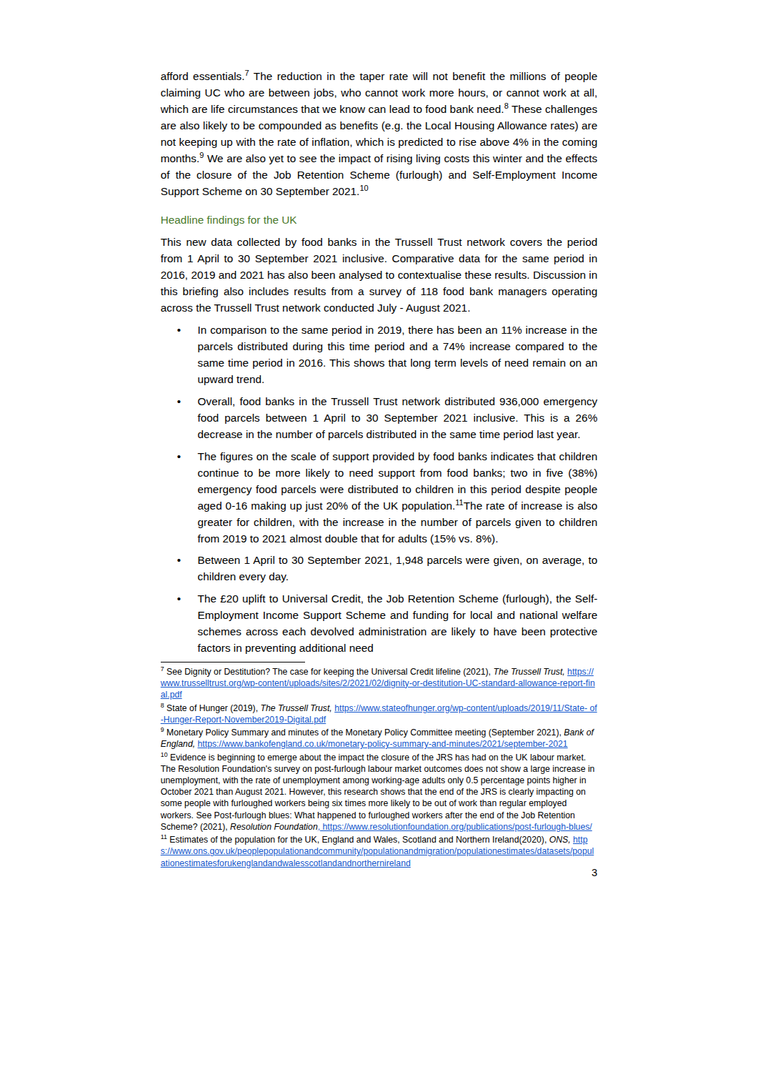afford essentials.7 The reduction in the taper rate will not benefit the millions of people claiming UC who are between jobs, who cannot work more hours, or cannot work at all, which are life circumstances that we know can lead to food bank need.8 These challenges are also likely to be compounded as benefits (e.g. the Local Housing Allowance rates) are not keeping up with the rate of inflation, which is predicted to rise above 4% in the coming months.9 We are also yet to see the impact of rising living costs this winter and the effects of the closure of the Job Retention Scheme (furlough) and Self-Employment Income Support Scheme on 30 September 2021.10
Headline findings for the UK
This new data collected by food banks in the Trussell Trust network covers the period from 1 April to 30 September 2021 inclusive. Comparative data for the same period in 2016, 2019 and 2021 has also been analysed to contextualise these results. Discussion in this briefing also includes results from a survey of 118 food bank managers operating across the Trussell Trust network conducted July - August 2021.
In comparison to the same period in 2019, there has been an 11% increase in the parcels distributed during this time period and a 74% increase compared to the same time period in 2016. This shows that long term levels of need remain on an upward trend.
Overall, food banks in the Trussell Trust network distributed 936,000 emergency food parcels between 1 April to 30 September 2021 inclusive. This is a 26% decrease in the number of parcels distributed in the same time period last year.
The figures on the scale of support provided by food banks indicates that children continue to be more likely to need support from food banks; two in five (38%) emergency food parcels were distributed to children in this period despite people aged 0-16 making up just 20% of the UK population.11The rate of increase is also greater for children, with the increase in the number of parcels given to children from 2019 to 2021 almost double that for adults (15% vs. 8%).
Between 1 April to 30 September 2021, 1,948 parcels were given, on average, to children every day.
The £20 uplift to Universal Credit, the Job Retention Scheme (furlough), the Self-Employment Income Support Scheme and funding for local and national welfare schemes across each devolved administration are likely to have been protective factors in preventing additional need
7 See Dignity or Destitution? The case for keeping the Universal Credit lifeline (2021), The Trussell Trust, https://www.trusselltrust.org/wp-content/uploads/sites/2/2021/02/dignity-or-destitution-UC-standard-allowance-report-final.pdf
8 State of Hunger (2019), The Trussell Trust, https://www.stateofhunger.org/wp-content/uploads/2019/11/State- of-Hunger-Report-November2019-Digital.pdf
9 Monetary Policy Summary and minutes of the Monetary Policy Committee meeting (September 2021), Bank of England, https://www.bankofengland.co.uk/monetary-policy-summary-and-minutes/2021/september-2021
10 Evidence is beginning to emerge about the impact the closure of the JRS has had on the UK labour market. The Resolution Foundation's survey on post-furlough labour market outcomes does not show a large increase in unemployment, with the rate of unemployment among working-age adults only 0.5 percentage points higher in October 2021 than August 2021. However, this research shows that the end of the JRS is clearly impacting on some people with furloughed workers being six times more likely to be out of work than regular employed workers. See Post-furlough blues: What happened to furloughed workers after the end of the Job Retention Scheme? (2021), Resolution Foundation, https://www.resolutionfoundation.org/publications/post-furlough-blues/
11 Estimates of the population for the UK, England and Wales, Scotland and Northern Ireland(2020), ONS, https://www.ons.gov.uk/peoplepopulationandcommunity/populationandmigration/populationestimates/datasets/populationestimatesforukenglandandwalesscotlandandnorthernireland
3